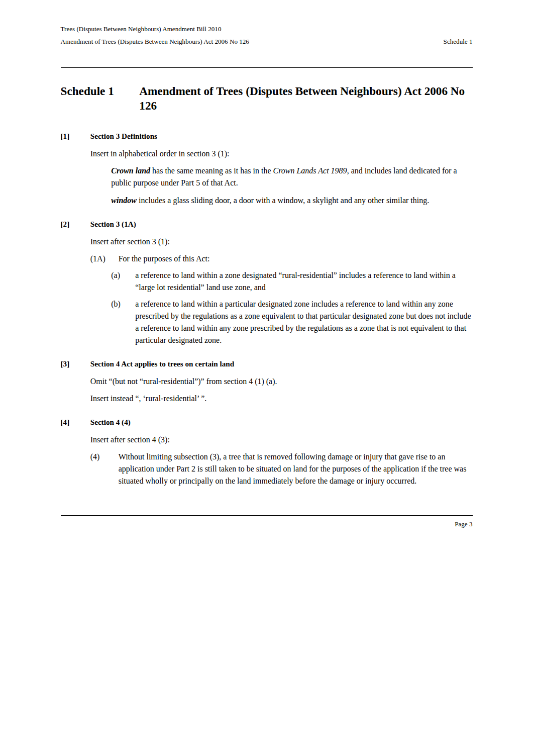Trees (Disputes Between Neighbours) Amendment Bill 2010
Amendment of Trees (Disputes Between Neighbours) Act 2006 No 126
Schedule 1
Schedule 1 Amendment of Trees (Disputes Between Neighbours) Act 2006 No 126
[1] Section 3 Definitions
Insert in alphabetical order in section 3 (1):
Crown land has the same meaning as it has in the Crown Lands Act 1989, and includes land dedicated for a public purpose under Part 5 of that Act.
window includes a glass sliding door, a door with a window, a skylight and any other similar thing.
[2] Section 3 (1A)
Insert after section 3 (1):
(1A) For the purposes of this Act:
(a) a reference to land within a zone designated “rural-residential” includes a reference to land within a “large lot residential” land use zone, and
(b) a reference to land within a particular designated zone includes a reference to land within any zone prescribed by the regulations as a zone equivalent to that particular designated zone but does not include a reference to land within any zone prescribed by the regulations as a zone that is not equivalent to that particular designated zone.
[3] Section 4 Act applies to trees on certain land
Omit “(but not “rural-residential”)” from section 4 (1) (a).
Insert instead “, ‘rural-residential’ ”.
[4] Section 4 (4)
Insert after section 4 (3):
(4) Without limiting subsection (3), a tree that is removed following damage or injury that gave rise to an application under Part 2 is still taken to be situated on land for the purposes of the application if the tree was situated wholly or principally on the land immediately before the damage or injury occurred.
Page 3